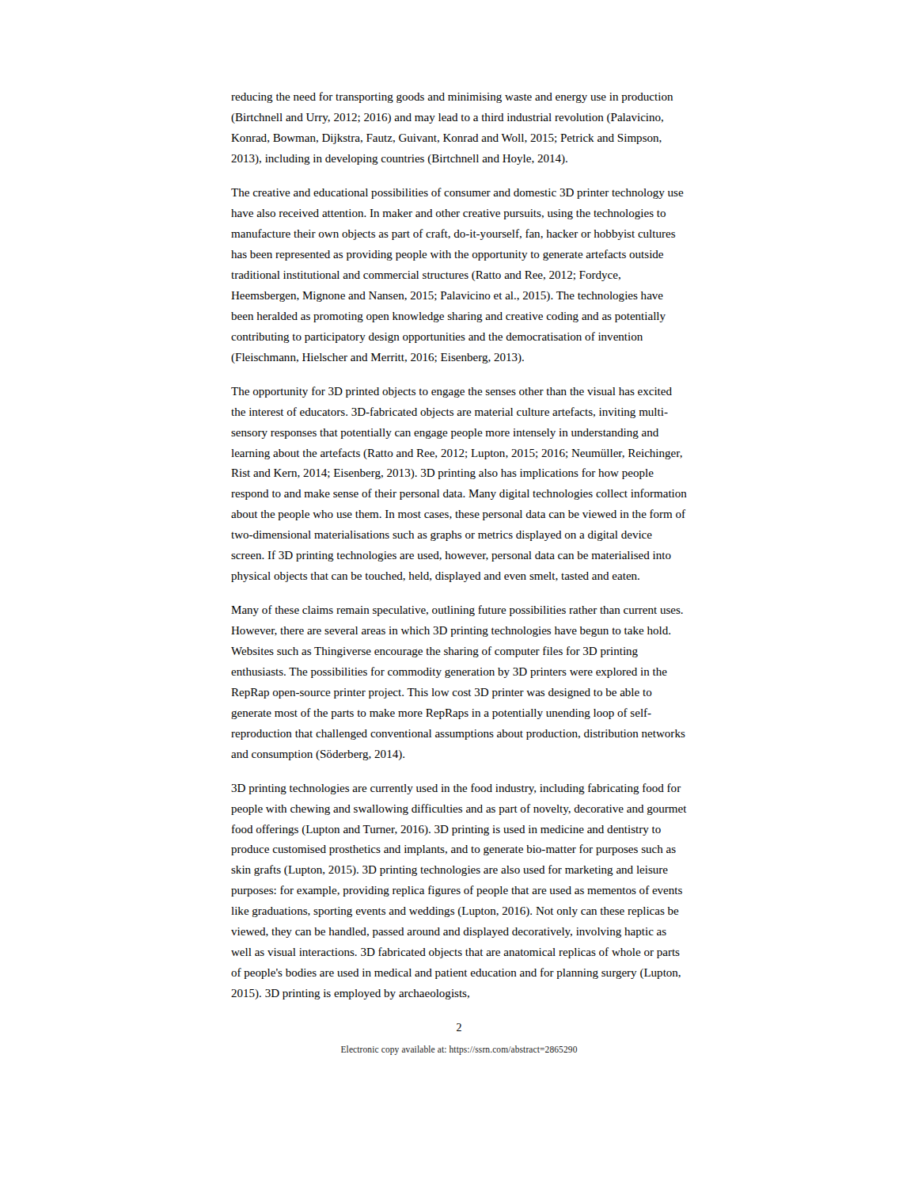reducing the need for transporting goods and minimising waste and energy use in production (Birtchnell and Urry, 2012; 2016) and may lead to a third industrial revolution (Palavicino, Konrad, Bowman, Dijkstra, Fautz, Guivant, Konrad and Woll, 2015; Petrick and Simpson, 2013), including in developing countries (Birtchnell and Hoyle, 2014).
The creative and educational possibilities of consumer and domestic 3D printer technology use have also received attention. In maker and other creative pursuits, using the technologies to manufacture their own objects as part of craft, do-it-yourself, fan, hacker or hobbyist cultures has been represented as providing people with the opportunity to generate artefacts outside traditional institutional and commercial structures (Ratto and Ree, 2012; Fordyce, Heemsbergen, Mignone and Nansen, 2015; Palavicino et al., 2015). The technologies have been heralded as promoting open knowledge sharing and creative coding and as potentially contributing to participatory design opportunities and the democratisation of invention (Fleischmann, Hielscher and Merritt, 2016; Eisenberg, 2013).
The opportunity for 3D printed objects to engage the senses other than the visual has excited the interest of educators. 3D-fabricated objects are material culture artefacts, inviting multi-sensory responses that potentially can engage people more intensely in understanding and learning about the artefacts (Ratto and Ree, 2012; Lupton, 2015; 2016; Neumüller, Reichinger, Rist and Kern, 2014; Eisenberg, 2013). 3D printing also has implications for how people respond to and make sense of their personal data. Many digital technologies collect information about the people who use them. In most cases, these personal data can be viewed in the form of two-dimensional materialisations such as graphs or metrics displayed on a digital device screen. If 3D printing technologies are used, however, personal data can be materialised into physical objects that can be touched, held, displayed and even smelt, tasted and eaten.
Many of these claims remain speculative, outlining future possibilities rather than current uses. However, there are several areas in which 3D printing technologies have begun to take hold. Websites such as Thingiverse encourage the sharing of computer files for 3D printing enthusiasts. The possibilities for commodity generation by 3D printers were explored in the RepRap open-source printer project. This low cost 3D printer was designed to be able to generate most of the parts to make more RepRaps in a potentially unending loop of self-reproduction that challenged conventional assumptions about production, distribution networks and consumption (Söderberg, 2014).
3D printing technologies are currently used in the food industry, including fabricating food for people with chewing and swallowing difficulties and as part of novelty, decorative and gourmet food offerings (Lupton and Turner, 2016). 3D printing is used in medicine and dentistry to produce customised prosthetics and implants, and to generate bio-matter for purposes such as skin grafts (Lupton, 2015). 3D printing technologies are also used for marketing and leisure purposes: for example, providing replica figures of people that are used as mementos of events like graduations, sporting events and weddings (Lupton, 2016). Not only can these replicas be viewed, they can be handled, passed around and displayed decoratively, involving haptic as well as visual interactions. 3D fabricated objects that are anatomical replicas of whole or parts of people's bodies are used in medical and patient education and for planning surgery (Lupton, 2015). 3D printing is employed by archaeologists,
2
Electronic copy available at: https://ssrn.com/abstract=2865290